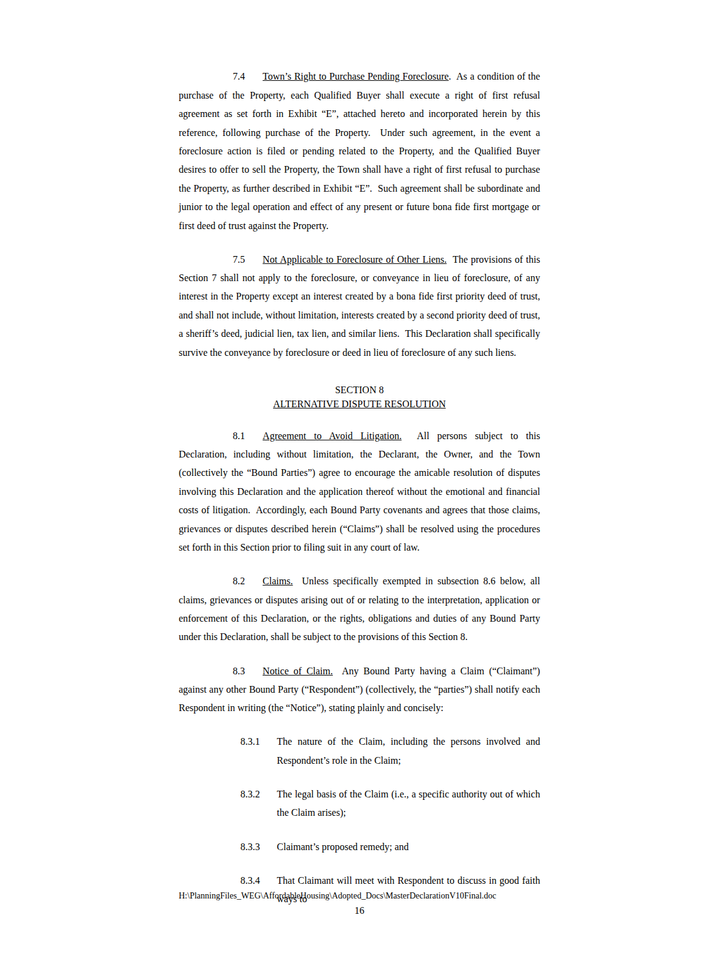7.4 Town’s Right to Purchase Pending Foreclosure. As a condition of the purchase of the Property, each Qualified Buyer shall execute a right of first refusal agreement as set forth in Exhibit “E”, attached hereto and incorporated herein by this reference, following purchase of the Property. Under such agreement, in the event a foreclosure action is filed or pending related to the Property, and the Qualified Buyer desires to offer to sell the Property, the Town shall have a right of first refusal to purchase the Property, as further described in Exhibit “E”. Such agreement shall be subordinate and junior to the legal operation and effect of any present or future bona fide first mortgage or first deed of trust against the Property.
7.5 Not Applicable to Foreclosure of Other Liens. The provisions of this Section 7 shall not apply to the foreclosure, or conveyance in lieu of foreclosure, of any interest in the Property except an interest created by a bona fide first priority deed of trust, and shall not include, without limitation, interests created by a second priority deed of trust, a sheriff’s deed, judicial lien, tax lien, and similar liens. This Declaration shall specifically survive the conveyance by foreclosure or deed in lieu of foreclosure of any such liens.
SECTION 8
ALTERNATIVE DISPUTE RESOLUTION
8.1 Agreement to Avoid Litigation. All persons subject to this Declaration, including without limitation, the Declarant, the Owner, and the Town (collectively the “Bound Parties”) agree to encourage the amicable resolution of disputes involving this Declaration and the application thereof without the emotional and financial costs of litigation. Accordingly, each Bound Party covenants and agrees that those claims, grievances or disputes described herein (“Claims”) shall be resolved using the procedures set forth in this Section prior to filing suit in any court of law.
8.2 Claims. Unless specifically exempted in subsection 8.6 below, all claims, grievances or disputes arising out of or relating to the interpretation, application or enforcement of this Declaration, or the rights, obligations and duties of any Bound Party under this Declaration, shall be subject to the provisions of this Section 8.
8.3 Notice of Claim. Any Bound Party having a Claim (“Claimant”) against any other Bound Party (“Respondent”) (collectively, the “parties”) shall notify each Respondent in writing (the “Notice”), stating plainly and concisely:
8.3.1
The nature of the Claim, including the persons involved and Respondent’s role in the Claim;
8.3.2
The legal basis of the Claim (i.e., a specific authority out of which the Claim arises);
8.3.3
Claimant’s proposed remedy; and
8.3.4
That Claimant will meet with Respondent to discuss in good faith ways to
H:\PlanningFiles_WEG\AffordableHousing\Adopted_Docs\MasterDeclarationV10Final.doc
16